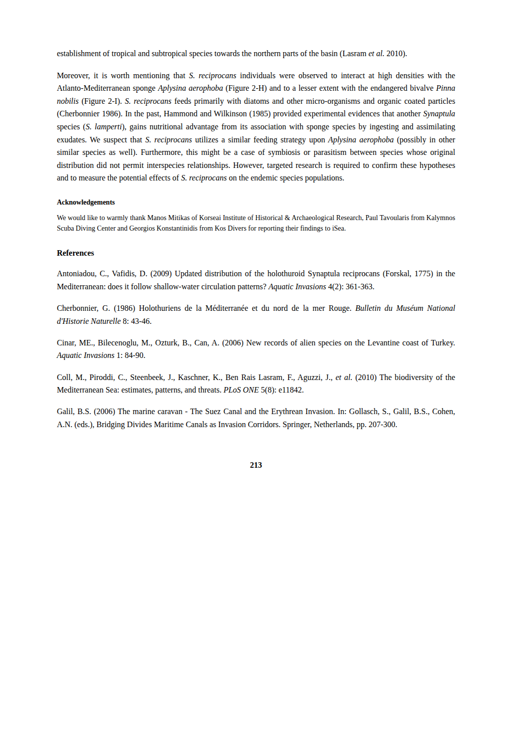establishment of tropical and subtropical species towards the northern parts of the basin (Lasram et al. 2010).
Moreover, it is worth mentioning that S. reciprocans individuals were observed to interact at high densities with the Atlanto-Mediterranean sponge Aplysina aerophoba (Figure 2-H) and to a lesser extent with the endangered bivalve Pinna nobilis (Figure 2-I). S. reciprocans feeds primarily with diatoms and other micro-organisms and organic coated particles (Cherbonnier 1986). In the past, Hammond and Wilkinson (1985) provided experimental evidences that another Synaptula species (S. lamperti), gains nutritional advantage from its association with sponge species by ingesting and assimilating exudates. We suspect that S. reciprocans utilizes a similar feeding strategy upon Aplysina aerophoba (possibly in other similar species as well). Furthermore, this might be a case of symbiosis or parasitism between species whose original distribution did not permit interspecies relationships. However, targeted research is required to confirm these hypotheses and to measure the potential effects of S. reciprocans on the endemic species populations.
Acknowledgements
We would like to warmly thank Manos Mitikas of Korseai Institute of Historical & Archaeological Research, Paul Tavoularis from Kalymnos Scuba Diving Center and Georgios Konstantinidis from Kos Divers for reporting their findings to iSea.
References
Antoniadou, C., Vafidis, D. (2009) Updated distribution of the holothuroid Synaptula reciprocans (Forskal, 1775) in the Mediterranean: does it follow shallow-water circulation patterns? Aquatic Invasions 4(2): 361-363.
Cherbonnier, G. (1986) Holothuriens de la Méditerranée et du nord de la mer Rouge. Bulletin du Muséum National d'Historie Naturelle 8: 43-46.
Cinar, ME., Bilecenoglu, M., Ozturk, B., Can, A. (2006) New records of alien species on the Levantine coast of Turkey. Aquatic Invasions 1: 84-90.
Coll, M., Piroddi, C., Steenbeek, J., Kaschner, K., Ben Rais Lasram, F., Aguzzi, J., et al. (2010) The biodiversity of the Mediterranean Sea: estimates, patterns, and threats. PLoS ONE 5(8): e11842.
Galil, B.S. (2006) The marine caravan - The Suez Canal and the Erythrean Invasion. In: Gollasch, S., Galil, B.S., Cohen, A.N. (eds.), Bridging Divides Maritime Canals as Invasion Corridors. Springer, Netherlands, pp. 207-300.
213